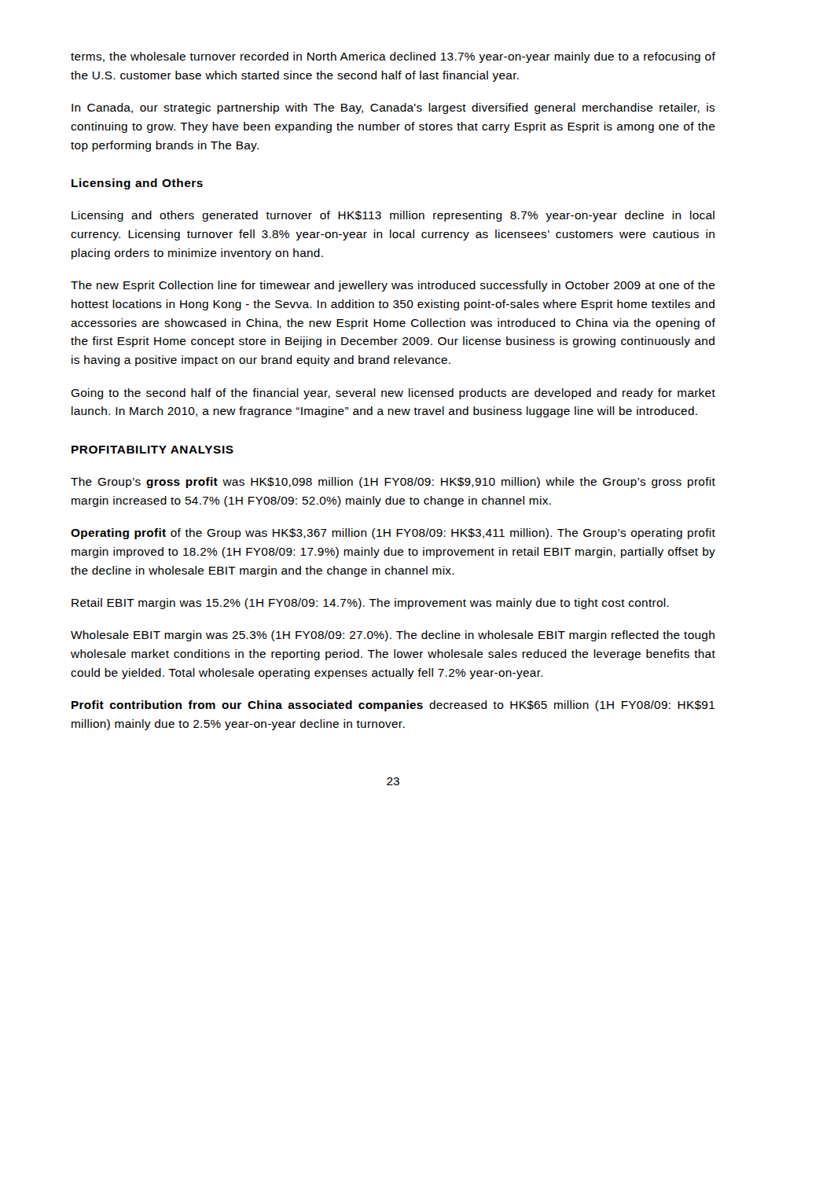terms, the wholesale turnover recorded in North America declined 13.7% year-on-year mainly due to a refocusing of the U.S. customer base which started since the second half of last financial year.
In Canada, our strategic partnership with The Bay, Canada's largest diversified general merchandise retailer, is continuing to grow. They have been expanding the number of stores that carry Esprit as Esprit is among one of the top performing brands in The Bay.
Licensing and Others
Licensing and others generated turnover of HK$113 million representing 8.7% year-on-year decline in local currency. Licensing turnover fell 3.8% year-on-year in local currency as licensees’ customers were cautious in placing orders to minimize inventory on hand.
The new Esprit Collection line for timewear and jewellery was introduced successfully in October 2009 at one of the hottest locations in Hong Kong - the Sevva. In addition to 350 existing point-of-sales where Esprit home textiles and accessories are showcased in China, the new Esprit Home Collection was introduced to China via the opening of the first Esprit Home concept store in Beijing in December 2009. Our license business is growing continuously and is having a positive impact on our brand equity and brand relevance.
Going to the second half of the financial year, several new licensed products are developed and ready for market launch. In March 2010, a new fragrance “Imagine” and a new travel and business luggage line will be introduced.
PROFITABILITY ANALYSIS
The Group’s gross profit was HK$10,098 million (1H FY08/09: HK$9,910 million) while the Group’s gross profit margin increased to 54.7% (1H FY08/09: 52.0%) mainly due to change in channel mix.
Operating profit of the Group was HK$3,367 million (1H FY08/09: HK$3,411 million). The Group’s operating profit margin improved to 18.2% (1H FY08/09: 17.9%) mainly due to improvement in retail EBIT margin, partially offset by the decline in wholesale EBIT margin and the change in channel mix.
Retail EBIT margin was 15.2% (1H FY08/09: 14.7%). The improvement was mainly due to tight cost control.
Wholesale EBIT margin was 25.3% (1H FY08/09: 27.0%). The decline in wholesale EBIT margin reflected the tough wholesale market conditions in the reporting period. The lower wholesale sales reduced the leverage benefits that could be yielded. Total wholesale operating expenses actually fell 7.2% year-on-year.
Profit contribution from our China associated companies decreased to HK$65 million (1H FY08/09: HK$91 million) mainly due to 2.5% year-on-year decline in turnover.
23